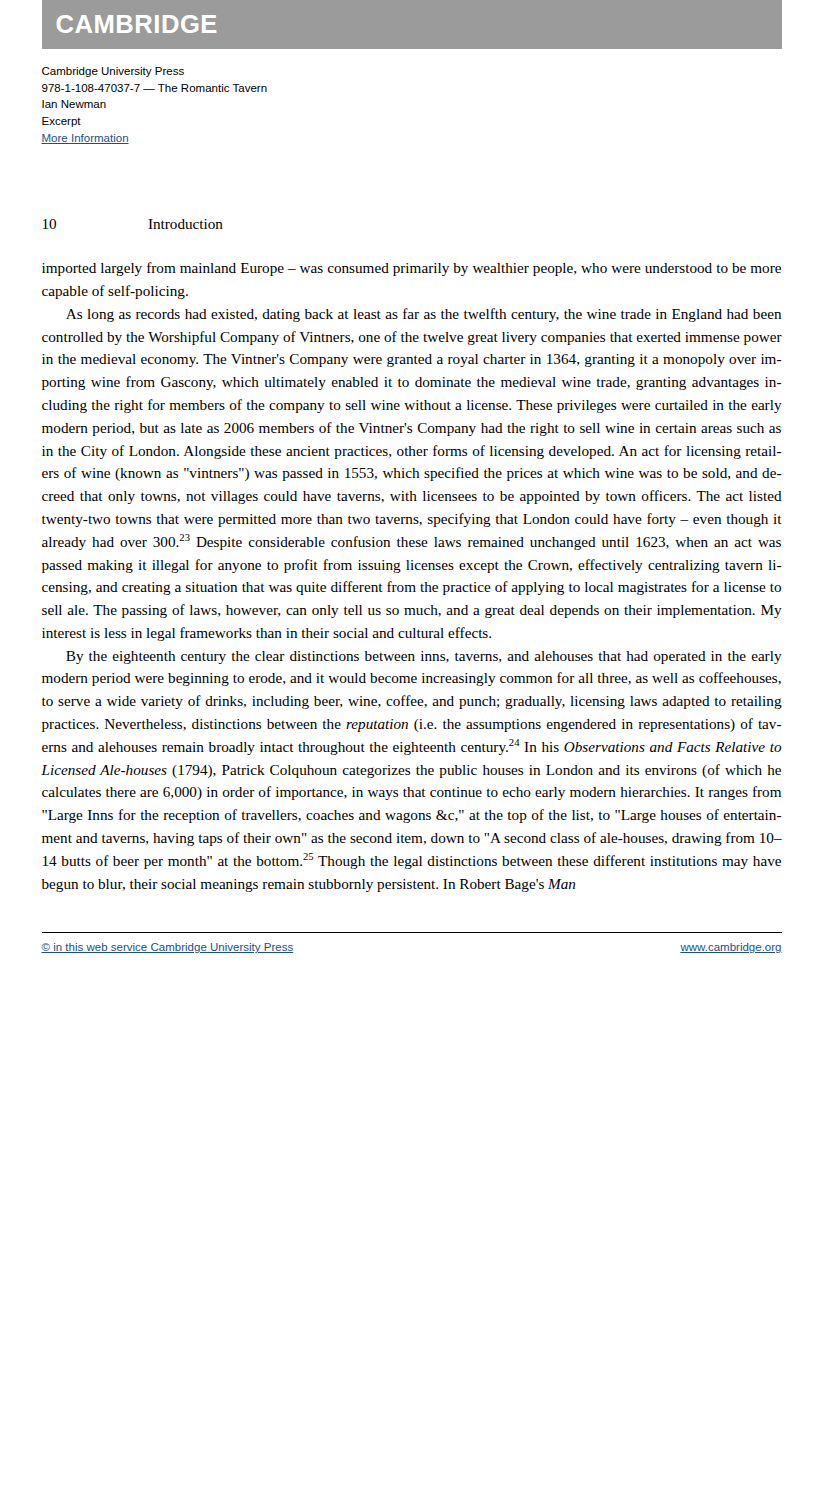CAMBRIDGE
Cambridge University Press
978-1-108-47037-7 — The Romantic Tavern
Ian Newman
Excerpt
More Information
10 Introduction
imported largely from mainland Europe – was consumed primarily by wealthier people, who were understood to be more capable of self-policing.
As long as records had existed, dating back at least as far as the twelfth century, the wine trade in England had been controlled by the Worshipful Company of Vintners, one of the twelve great livery companies that exerted immense power in the medieval economy. The Vintner's Company were granted a royal charter in 1364, granting it a monopoly over importing wine from Gascony, which ultimately enabled it to dominate the medieval wine trade, granting advantages including the right for members of the company to sell wine without a license. These privileges were curtailed in the early modern period, but as late as 2006 members of the Vintner's Company had the right to sell wine in certain areas such as in the City of London. Alongside these ancient practices, other forms of licensing developed. An act for licensing retailers of wine (known as "vintners") was passed in 1553, which specified the prices at which wine was to be sold, and decreed that only towns, not villages could have taverns, with licensees to be appointed by town officers. The act listed twenty-two towns that were permitted more than two taverns, specifying that London could have forty – even though it already had over 300.23 Despite considerable confusion these laws remained unchanged until 1623, when an act was passed making it illegal for anyone to profit from issuing licenses except the Crown, effectively centralizing tavern licensing, and creating a situation that was quite different from the practice of applying to local magistrates for a license to sell ale. The passing of laws, however, can only tell us so much, and a great deal depends on their implementation. My interest is less in legal frameworks than in their social and cultural effects.
By the eighteenth century the clear distinctions between inns, taverns, and alehouses that had operated in the early modern period were beginning to erode, and it would become increasingly common for all three, as well as coffeehouses, to serve a wide variety of drinks, including beer, wine, coffee, and punch; gradually, licensing laws adapted to retailing practices. Nevertheless, distinctions between the reputation (i.e. the assumptions engendered in representations) of taverns and alehouses remain broadly intact throughout the eighteenth century.24 In his Observations and Facts Relative to Licensed Ale-houses (1794), Patrick Colquhoun categorizes the public houses in London and its environs (of which he calculates there are 6,000) in order of importance, in ways that continue to echo early modern hierarchies. It ranges from "Large Inns for the reception of travellers, coaches and wagons &c," at the top of the list, to "Large houses of entertainment and taverns, having taps of their own" as the second item, down to "A second class of ale-houses, drawing from 10–14 butts of beer per month" at the bottom.25 Though the legal distinctions between these different institutions may have begun to blur, their social meanings remain stubbornly persistent. In Robert Bage's Man
© in this web service Cambridge University Press www.cambridge.org